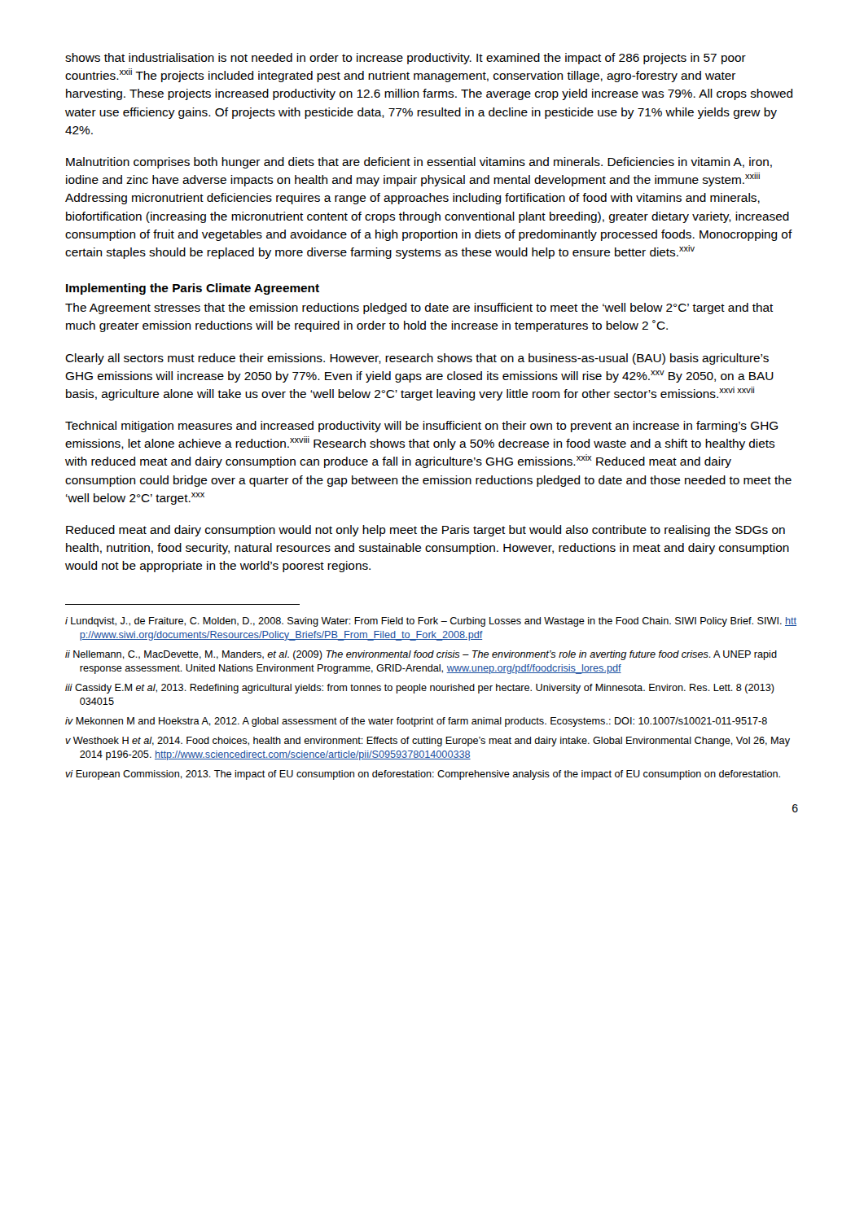shows that industrialisation is not needed in order to increase productivity. It examined the impact of 286 projects in 57 poor countries.xxii The projects included integrated pest and nutrient management, conservation tillage, agro-forestry and water harvesting. These projects increased productivity on 12.6 million farms. The average crop yield increase was 79%. All crops showed water use efficiency gains. Of projects with pesticide data, 77% resulted in a decline in pesticide use by 71% while yields grew by 42%.
Malnutrition comprises both hunger and diets that are deficient in essential vitamins and minerals. Deficiencies in vitamin A, iron, iodine and zinc have adverse impacts on health and may impair physical and mental development and the immune system.xxiii Addressing micronutrient deficiencies requires a range of approaches including fortification of food with vitamins and minerals, biofortification (increasing the micronutrient content of crops through conventional plant breeding), greater dietary variety, increased consumption of fruit and vegetables and avoidance of a high proportion in diets of predominantly processed foods. Monocropping of certain staples should be replaced by more diverse farming systems as these would help to ensure better diets.xxiv
Implementing the Paris Climate Agreement
The Agreement stresses that the emission reductions pledged to date are insufficient to meet the ‘well below 2°C’ target and that much greater emission reductions will be required in order to hold the increase in temperatures to below 2 ˚C.
Clearly all sectors must reduce their emissions. However, research shows that on a business-as-usual (BAU) basis agriculture’s GHG emissions will increase by 2050 by 77%. Even if yield gaps are closed its emissions will rise by 42%.xxv By 2050, on a BAU basis, agriculture alone will take us over the ‘well below 2°C’ target leaving very little room for other sector’s emissions.xxvi xxvii
Technical mitigation measures and increased productivity will be insufficient on their own to prevent an increase in farming’s GHG emissions, let alone achieve a reduction.xxviii Research shows that only a 50% decrease in food waste and a shift to healthy diets with reduced meat and dairy consumption can produce a fall in agriculture’s GHG emissions.xxix Reduced meat and dairy consumption could bridge over a quarter of the gap between the emission reductions pledged to date and those needed to meet the ‘well below 2°C’ target.xxx
Reduced meat and dairy consumption would not only help meet the Paris target but would also contribute to realising the SDGs on health, nutrition, food security, natural resources and sustainable consumption. However, reductions in meat and dairy consumption would not be appropriate in the world’s poorest regions.
i Lundqvist, J., de Fraiture, C. Molden, D., 2008. Saving Water: From Field to Fork – Curbing Losses and Wastage in the Food Chain. SIWI Policy Brief. SIWI. http://www.siwi.org/documents/Resources/Policy_Briefs/PB_From_Filed_to_Fork_2008.pdf
ii Nellemann, C., MacDevette, M., Manders, et al. (2009) The environmental food crisis – The environment’s role in averting future food crises. A UNEP rapid response assessment. United Nations Environment Programme, GRID-Arendal, www.unep.org/pdf/foodcrisis_lores.pdf
iii Cassidy E.M et al, 2013. Redefining agricultural yields: from tonnes to people nourished per hectare. University of Minnesota. Environ. Res. Lett. 8 (2013) 034015
iv Mekonnen M and Hoekstra A, 2012. A global assessment of the water footprint of farm animal products. Ecosystems.: DOI: 10.1007/s10021-011-9517-8
v Westhoek H et al, 2014. Food choices, health and environment: Effects of cutting Europe’s meat and dairy intake. Global Environmental Change, Vol 26, May 2014 p196-205. http://www.sciencedirect.com/science/article/pii/S0959378014000338
vi European Commission, 2013. The impact of EU consumption on deforestation: Comprehensive analysis of the impact of EU consumption on deforestation.
6